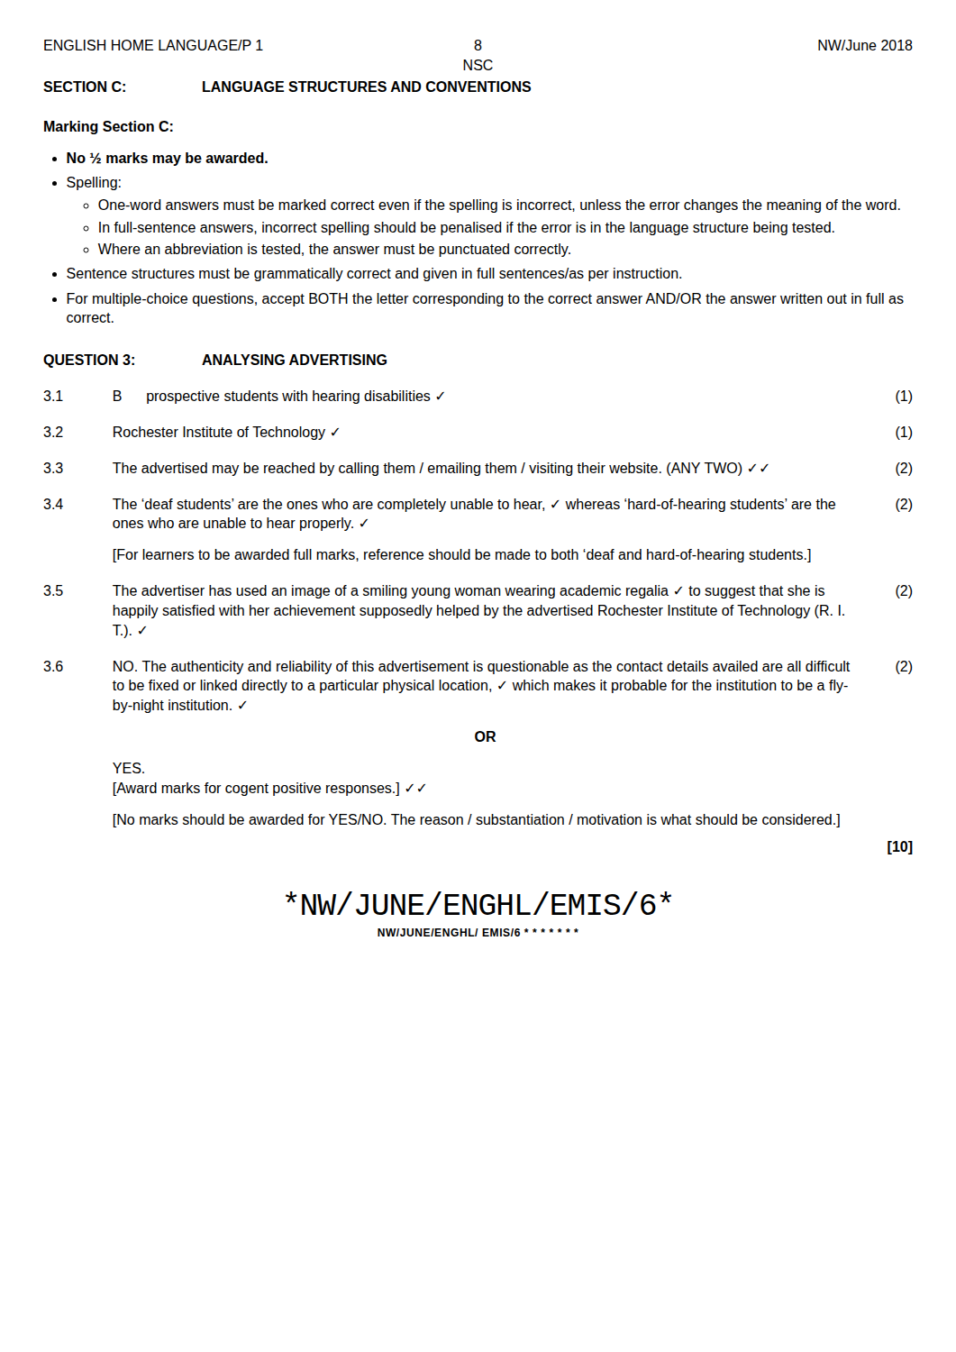ENGLISH HOME LANGUAGE/P 1
8 NSC
NW/June 2018
SECTION C: LANGUAGE STRUCTURES AND CONVENTIONS
Marking Section C:
No ½ marks may be awarded.
Spelling:
One-word answers must be marked correct even if the spelling is incorrect, unless the error changes the meaning of the word.
In full-sentence answers, incorrect spelling should be penalised if the error is in the language structure being tested.
Where an abbreviation is tested, the answer must be punctuated correctly.
Sentence structures must be grammatically correct and given in full sentences/as per instruction.
For multiple-choice questions, accept BOTH the letter corresponding to the correct answer AND/OR the answer written out in full as correct.
QUESTION 3: ANALYSING ADVERTISING
3.1
B prospective students with hearing disabilities ✓
(1)
3.2
Rochester Institute of Technology ✓
(1)
3.3
The advertised may be reached by calling them / emailing them / visiting their website. (ANY TWO) ✓✓
(2)
3.4
The ‘deaf students’ are the ones who are completely unable to hear, ✓ whereas ‘hard-of-hearing students’ are the ones who are unable to hear properly. ✓
[For learners to be awarded full marks, reference should be made to both ‘deaf and hard-of-hearing students.]
(2)
3.5
The advertiser has used an image of a smiling young woman wearing academic regalia ✓ to suggest that she is happily satisfied with her achievement supposedly helped by the advertised Rochester Institute of Technology (R. I. T.). ✓
(2)
3.6
NO. The authenticity and reliability of this advertisement is questionable as the contact details availed are all difficult to be fixed or linked directly to a particular physical location, ✓ which makes it probable for the institution to be a fly-by-night institution. ✓
OR
YES.
[Award marks for cogent positive responses.] ✓✓
[No marks should be awarded for YES/NO. The reason / substantiation / motivation is what should be considered.]
(2)
[10]
*NW/JUNE/ENGHL/EMIS/6* NW/JUNE/ENGHL/ EMIS/6 * * * * * * *